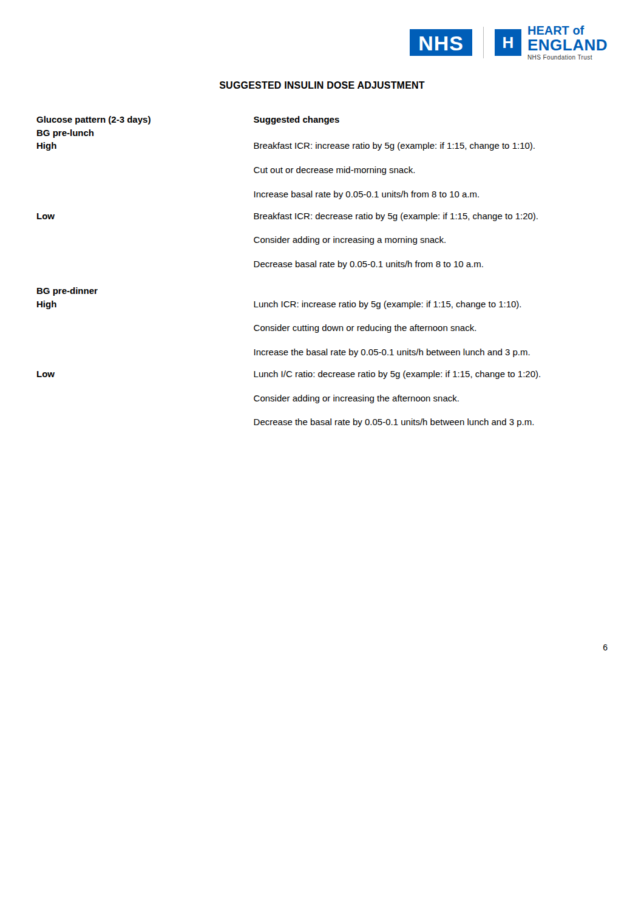NHS
H
HEART of
ENGLAND
NHS Foundation Trust
SUGGESTED INSULIN DOSE ADJUSTMENT
| Glucose pattern (2-3 days) | Suggested changes |
| BG pre-lunch | |
| High | Breakfast ICR: increase ratio by 5g (example: if 1:15, change to 1:10). Cut out or decrease mid-morning snack. Increase basal rate by 0.05-0.1 units/h from 8 to 10 a.m. |
| Low | Breakfast ICR: decrease ratio by 5g (example: if 1:15, change to 1:20). Consider adding or increasing a morning snack. Decrease basal rate by 0.05-0.1 units/h from 8 to 10 a.m. |
| BG pre-dinner | |
| High | Lunch ICR: increase ratio by 5g (example: if 1:15, change to 1:10). Consider cutting down or reducing the afternoon snack. Increase the basal rate by 0.05-0.1 units/h between lunch and 3 p.m. |
| Low | Lunch I/C ratio: decrease ratio by 5g (example: if 1:15, change to 1:20). Consider adding or increasing the afternoon snack. Decrease the basal rate by 0.05-0.1 units/h between lunch and 3 p.m. |
6